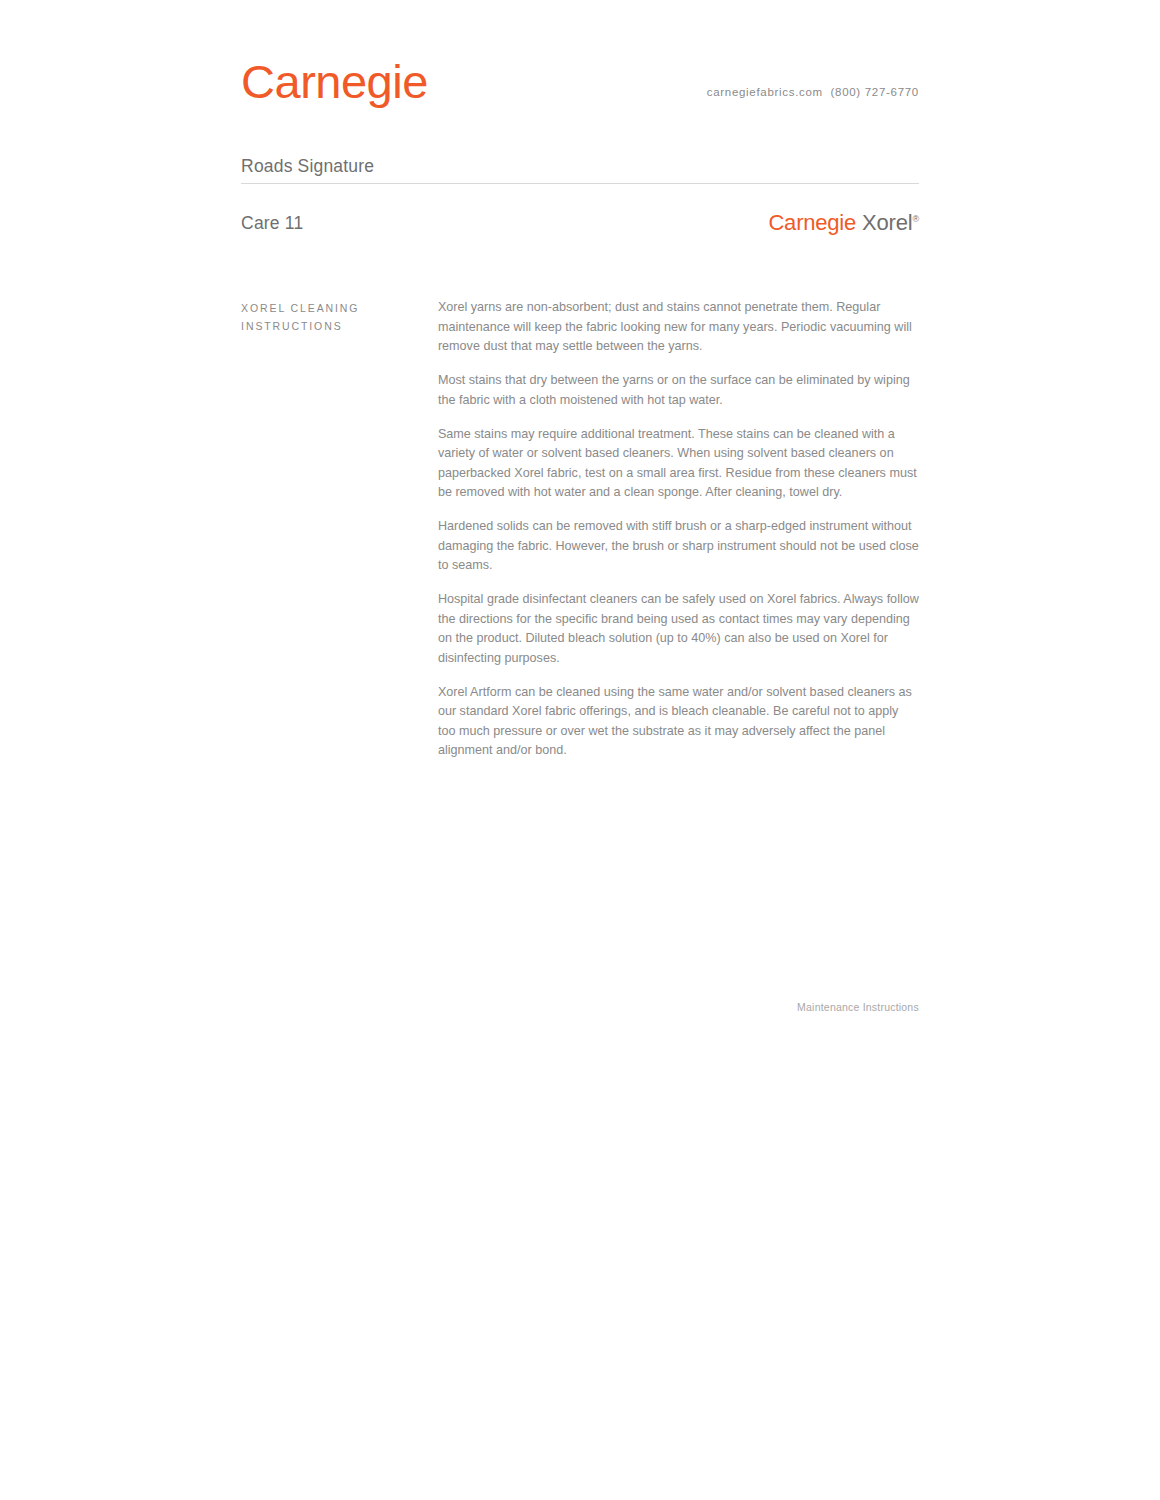Carnegie
carnegiefabrics.com (800) 727-6770
Roads Signature
Care 11
Carnegie Xorel®
Xorel Cleaning
Instructions
Xorel yarns are non-absorbent; dust and stains cannot penetrate them. Regular maintenance will keep the fabric looking new for many years. Periodic vacuuming will remove dust that may settle between the yarns.
Most stains that dry between the yarns or on the surface can be eliminated by wiping the fabric with a cloth moistened with hot tap water.
Same stains may require additional treatment. These stains can be cleaned with a variety of water or solvent based cleaners. When using solvent based cleaners on paperbacked Xorel fabric, test on a small area first. Residue from these cleaners must be removed with hot water and a clean sponge. After cleaning, towel dry.
Hardened solids can be removed with stiff brush or a sharp-edged instrument without damaging the fabric. However, the brush or sharp instrument should not be used close to seams.
Hospital grade disinfectant cleaners can be safely used on Xorel fabrics. Always follow the directions for the specific brand being used as contact times may vary depending on the product. Diluted bleach solution (up to 40%) can also be used on Xorel for disinfecting purposes.
Xorel Artform can be cleaned using the same water and/or solvent based cleaners as our standard Xorel fabric offerings, and is bleach cleanable. Be careful not to apply too much pressure or over wet the substrate as it may adversely affect the panel alignment and/or bond.
Maintenance Instructions